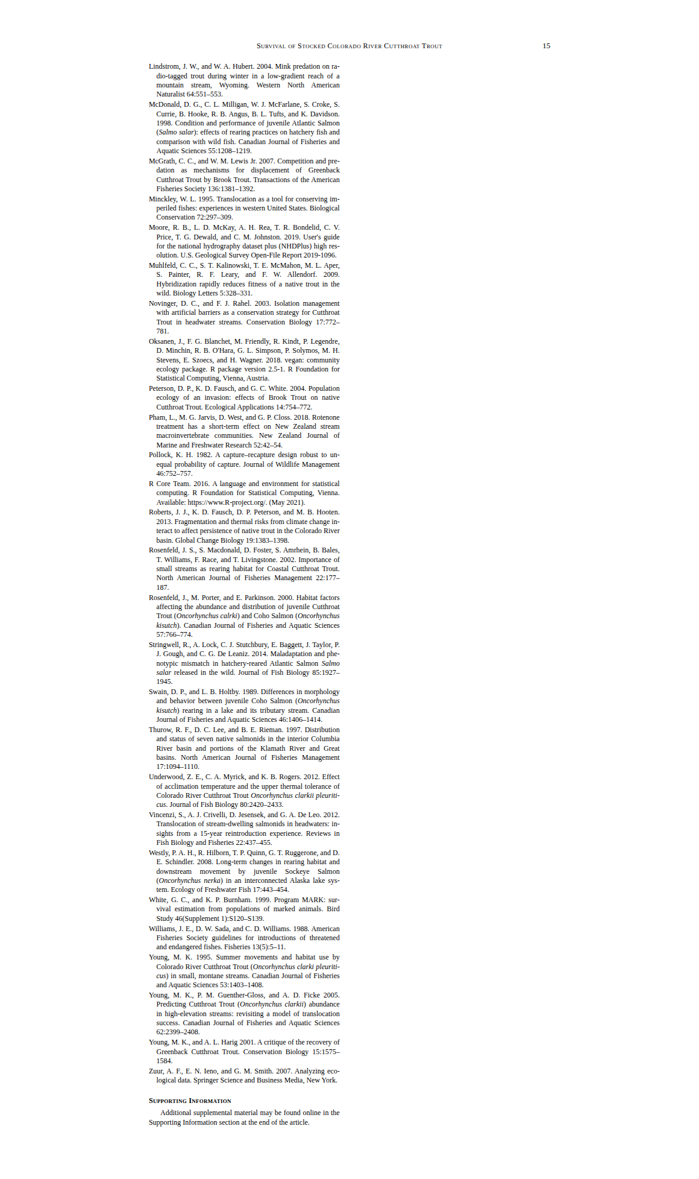Survival of Stocked Colorado River Cutthroat Trout
15
Lindstrom, J. W., and W. A. Hubert. 2004. Mink predation on radio-tagged trout during winter in a low-gradient reach of a mountain stream, Wyoming. Western North American Naturalist 64:551–553.
McDonald, D. G., C. L. Milligan, W. J. McFarlane, S. Croke, S. Currie, B. Hooke, R. B. Angus, B. L. Tufts, and K. Davidson. 1998. Condition and performance of juvenile Atlantic Salmon (Salmo salar): effects of rearing practices on hatchery fish and comparison with wild fish. Canadian Journal of Fisheries and Aquatic Sciences 55:1208–1219.
McGrath, C. C., and W. M. Lewis Jr. 2007. Competition and predation as mechanisms for displacement of Greenback Cutthroat Trout by Brook Trout. Transactions of the American Fisheries Society 136:1381–1392.
Minckley, W. L. 1995. Translocation as a tool for conserving imperiled fishes: experiences in western United States. Biological Conservation 72:297–309.
Moore, R. B., L. D. McKay, A. H. Rea, T. R. Bondelid, C. V. Price, T. G. Dewald, and C. M. Johnston. 2019. User's guide for the national hydrography dataset plus (NHDPlus) high resolution. U.S. Geological Survey Open-File Report 2019-1096.
Muhlfeld, C. C., S. T. Kalinowski, T. E. McMahon, M. L. Aper, S. Painter, R. F. Leary, and F. W. Allendorf. 2009. Hybridization rapidly reduces fitness of a native trout in the wild. Biology Letters 5:328–331.
Novinger, D. C., and F. J. Rahel. 2003. Isolation management with artificial barriers as a conservation strategy for Cutthroat Trout in headwater streams. Conservation Biology 17:772–781.
Oksanen, J., F. G. Blanchet, M. Friendly, R. Kindt, P. Legendre, D. Minchin, R. B. O'Hara, G. L. Simpson, P. Solymos, M. H. Stevens, E. Szoecs, and H. Wagner. 2018. vegan: community ecology package. R package version 2.5-1. R Foundation for Statistical Computing, Vienna, Austria.
Peterson, D. P., K. D. Fausch, and G. C. White. 2004. Population ecology of an invasion: effects of Brook Trout on native Cutthroat Trout. Ecological Applications 14:754–772.
Pham, L., M. G. Jarvis, D. West, and G. P. Closs. 2018. Rotenone treatment has a short-term effect on New Zealand stream macroinvertebrate communities. New Zealand Journal of Marine and Freshwater Research 52:42–54.
Pollock, K. H. 1982. A capture–recapture design robust to unequal probability of capture. Journal of Wildlife Management 46:752–757.
R Core Team. 2016. A language and environment for statistical computing. R Foundation for Statistical Computing, Vienna. Available: https://www.R-project.org/. (May 2021).
Roberts, J. J., K. D. Fausch, D. P. Peterson, and M. B. Hooten. 2013. Fragmentation and thermal risks from climate change interact to affect persistence of native trout in the Colorado River basin. Global Change Biology 19:1383–1398.
Rosenfeld, J. S., S. Macdonald, D. Foster, S. Amrhein, B. Bales, T. Williams, F. Race, and T. Livingstone. 2002. Importance of small streams as rearing habitat for Coastal Cutthroat Trout. North American Journal of Fisheries Management 22:177–187.
Rosenfeld, J., M. Porter, and E. Parkinson. 2000. Habitat factors affecting the abundance and distribution of juvenile Cutthroat Trout (Oncorhynchus calrki) and Coho Salmon (Oncorhynchus kisutch). Canadian Journal of Fisheries and Aquatic Sciences 57:766–774.
Stringwell, R., A. Lock, C. J. Stutchbury, E. Baggett, J. Taylor, P. J. Gough, and C. G. De Leaniz. 2014. Maladaptation and phenotypic mismatch in hatchery-reared Atlantic Salmon Salmo salar released in the wild. Journal of Fish Biology 85:1927–1945.
Swain, D. P., and L. B. Holtby. 1989. Differences in morphology and behavior between juvenile Coho Salmon (Oncorhynchus kisutch) rearing in a lake and its tributary stream. Canadian Journal of Fisheries and Aquatic Sciences 46:1406–1414.
Thurow, R. F., D. C. Lee, and B. E. Rieman. 1997. Distribution and status of seven native salmonids in the interior Columbia River basin and portions of the Klamath River and Great basins. North American Journal of Fisheries Management 17:1094–1110.
Underwood, Z. E., C. A. Myrick, and K. B. Rogers. 2012. Effect of acclimation temperature and the upper thermal tolerance of Colorado River Cutthroat Trout Oncorhynchus clarkii pleuriticus. Journal of Fish Biology 80:2420–2433.
Vincenzi, S., A. J. Crivelli, D. Jesensek, and G. A. De Leo. 2012. Translocation of stream-dwelling salmonids in headwaters: insights from a 15-year reintroduction experience. Reviews in Fish Biology and Fisheries 22:437–455.
Westly, P. A. H., R. Hilborn, T. P. Quinn, G. T. Ruggerone, and D. E. Schindler. 2008. Long-term changes in rearing habitat and downstream movement by juvenile Sockeye Salmon (Oncorhynchus nerka) in an interconnected Alaska lake system. Ecology of Freshwater Fish 17:443–454.
White, G. C., and K. P. Burnham. 1999. Program MARK: survival estimation from populations of marked animals. Bird Study 46(Supplement 1):S120–S139.
Williams, J. E., D. W. Sada, and C. D. Williams. 1988. American Fisheries Society guidelines for introductions of threatened and endangered fishes. Fisheries 13(5):5–11.
Young, M. K. 1995. Summer movements and habitat use by Colorado River Cutthroat Trout (Oncorhynchus clarki pleuriticus) in small, montane streams. Canadian Journal of Fisheries and Aquatic Sciences 53:1403–1408.
Young, M. K., P. M. Guenther-Gloss, and A. D. Ficke 2005. Predicting Cutthroat Trout (Oncorhynchus clarkii) abundance in high-elevation streams: revisiting a model of translocation success. Canadian Journal of Fisheries and Aquatic Sciences 62:2399–2408.
Young, M. K., and A. L. Harig 2001. A critique of the recovery of Greenback Cutthroat Trout. Conservation Biology 15:1575–1584.
Zuur, A. F., E. N. Ieno, and G. M. Smith. 2007. Analyzing ecological data. Springer Science and Business Media, New York.
Supporting Information
Additional supplemental material may be found online in the Supporting Information section at the end of the article.